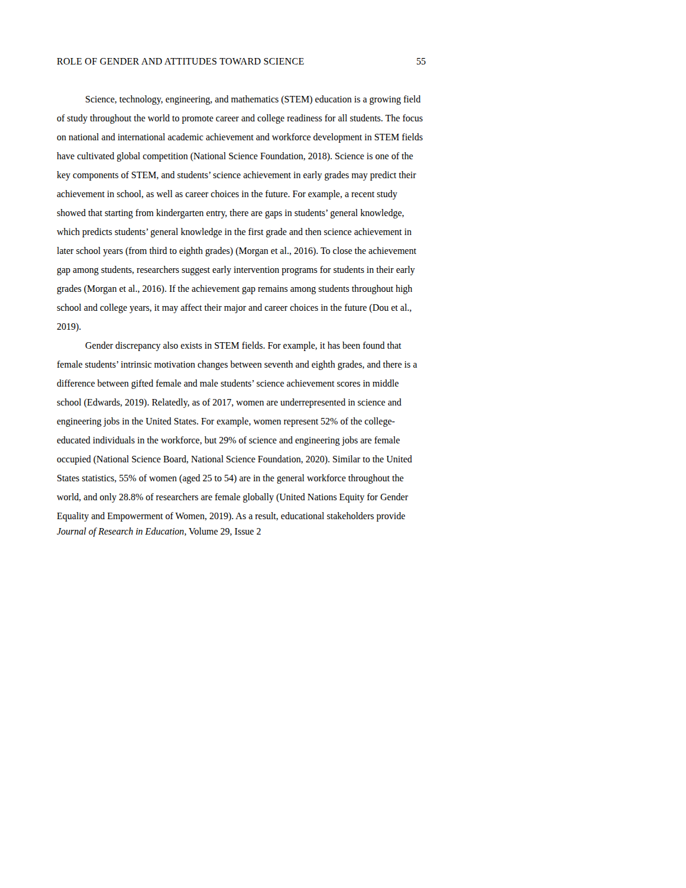Role of Gender and Attitudes Toward Science 55
Science, technology, engineering, and mathematics (STEM) education is a growing field of study throughout the world to promote career and college readiness for all students. The focus on national and international academic achievement and workforce development in STEM fields have cultivated global competition (National Science Foundation, 2018). Science is one of the key components of STEM, and students’ science achievement in early grades may predict their achievement in school, as well as career choices in the future. For example, a recent study showed that starting from kindergarten entry, there are gaps in students’ general knowledge, which predicts students’ general knowledge in the first grade and then science achievement in later school years (from third to eighth grades) (Morgan et al., 2016). To close the achievement gap among students, researchers suggest early intervention programs for students in their early grades (Morgan et al., 2016). If the achievement gap remains among students throughout high school and college years, it may affect their major and career choices in the future (Dou et al., 2019).
Gender discrepancy also exists in STEM fields. For example, it has been found that female students’ intrinsic motivation changes between seventh and eighth grades, and there is a difference between gifted female and male students’ science achievement scores in middle school (Edwards, 2019). Relatedly, as of 2017, women are underrepresented in science and engineering jobs in the United States. For example, women represent 52% of the college-educated individuals in the workforce, but 29% of science and engineering jobs are female occupied (National Science Board, National Science Foundation, 2020). Similar to the United States statistics, 55% of women (aged 25 to 54) are in the general workforce throughout the world, and only 28.8% of researchers are female globally (United Nations Equity for Gender Equality and Empowerment of Women, 2019). As a result, educational stakeholders provide
Journal of Research in Education, Volume 29, Issue 2